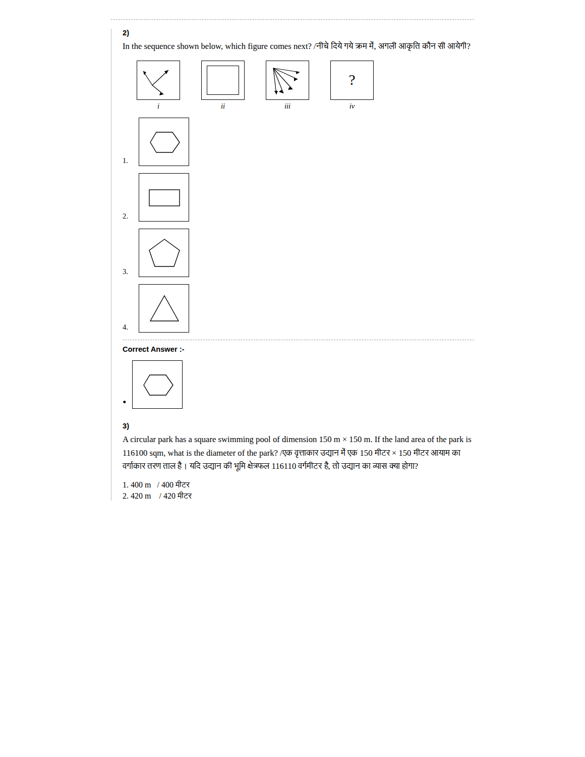2)
In the sequence shown below, which figure comes next? /नीचे दिये गये क्रम में, अगली आकृति कौन सी आयेगी?
i
ii
iii
?
iv
1.
2.
3.
4.
Correct Answer :-
•
3)
A circular park has a square swimming pool of dimension 150 m × 150 m. If the land area of the park is 116100 sqm, what is the diameter of the park? /एक वृत्ताकार उद्यान में एक 150 मीटर × 150 मीटर आयाम का वर्गाकार तरण ताल है। यदि उद्यान की भूमि क्षेत्रफल 116110 वर्गमीटर है, तो उद्यान का व्यास क्या होगा?
1. 400 m / 400 मीटर
2. 420 m / 420 मीटर